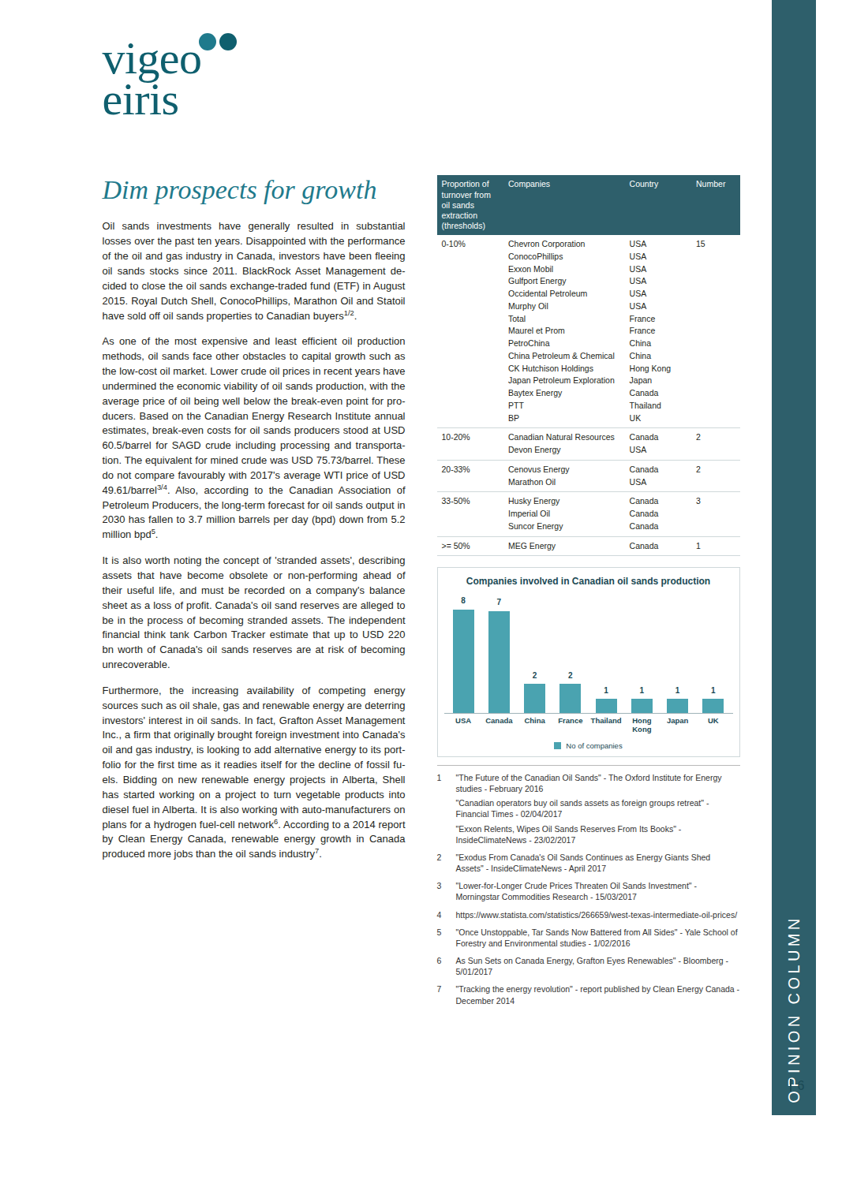OPINION COLUMN
vigeo eiris
Dim prospects for growth
Oil sands investments have generally resulted in substantial losses over the past ten years. Disappointed with the performance of the oil and gas industry in Canada, investors have been fleeing oil sands stocks since 2011. BlackRock Asset Management decided to close the oil sands exchange-traded fund (ETF) in August 2015. Royal Dutch Shell, ConocoPhillips, Marathon Oil and Statoil have sold off oil sands properties to Canadian buyers1/2.
As one of the most expensive and least efficient oil production methods, oil sands face other obstacles to capital growth such as the low-cost oil market. Lower crude oil prices in recent years have undermined the economic viability of oil sands production, with the average price of oil being well below the break-even point for producers. Based on the Canadian Energy Research Institute annual estimates, break-even costs for oil sands producers stood at USD 60.5/barrel for SAGD crude including processing and transportation. The equivalent for mined crude was USD 75.73/barrel. These do not compare favourably with 2017's average WTI price of USD 49.61/barrel3/4. Also, according to the Canadian Association of Petroleum Producers, the long-term forecast for oil sands output in 2030 has fallen to 3.7 million barrels per day (bpd) down from 5.2 million bpd5.
It is also worth noting the concept of 'stranded assets', describing assets that have become obsolete or non-performing ahead of their useful life, and must be recorded on a company's balance sheet as a loss of profit. Canada's oil sand reserves are alleged to be in the process of becoming stranded assets. The independent financial think tank Carbon Tracker estimate that up to USD 220 bn worth of Canada's oil sands reserves are at risk of becoming unrecoverable.
Furthermore, the increasing availability of competing energy sources such as oil shale, gas and renewable energy are deterring investors' interest in oil sands. In fact, Grafton Asset Management Inc., a firm that originally brought foreign investment into Canada's oil and gas industry, is looking to add alternative energy to its portfolio for the first time as it readies itself for the decline of fossil fuels. Bidding on new renewable energy projects in Alberta, Shell has started working on a project to turn vegetable products into diesel fuel in Alberta. It is also working with auto-manufacturers on plans for a hydrogen fuel-cell network6. According to a 2014 report by Clean Energy Canada, renewable energy growth in Canada produced more jobs than the oil sands industry7.
| Proportion of turnover from oil sands extraction (thresholds) | Companies | Country | Number |
| --- | --- | --- | --- |
| 0-10% | Chevron Corporation ConocoPhillips Exxon Mobil Gulfport Energy Occidental Petroleum Murphy Oil Total Maurel et Prom PetroChina China Petroleum & Chemical CK Hutchison Holdings Japan Petroleum Exploration Baytex Energy PTT BP | USA USA USA USA USA USA France France China China Hong Kong Japan Canada Thailand UK | 15 |
| 10-20% | Canadian Natural Resources Devon Energy | Canada USA | 2 |
| 20-33% | Cenovus Energy Marathon Oil | Canada USA | 2 |
| 33-50% | Husky Energy Imperial Oil Suncor Energy | Canada Canada Canada | 3 |
| >= 50% | MEG Energy | Canada | 1 |
Companies involved in Canadian oil sands production
8
7
2
2
1
1
1
1
USA
Canada
China
France
Thailand
Hong Kong
Japan
UK
No of companies
1 "The Future of the Canadian Oil Sands" - The Oxford Institute for Energy studies - February 2016 "Canadian operators buy oil sands assets as foreign groups retreat" - Financial Times - 02/04/2017 "Exxon Relents, Wipes Oil Sands Reserves From Its Books" - InsideClimateNews - 23/02/2017
2 "Exodus From Canada's Oil Sands Continues as Energy Giants Shed Assets" - InsideClimateNews - April 2017
3 "Lower-for-Longer Crude Prices Threaten Oil Sands Investment" - Morningstar Commodities Research - 15/03/2017
4 https://www.statista.com/statistics/266659/west-texas-intermediate-oil-prices/
5 "Once Unstoppable, Tar Sands Now Battered from All Sides" - Yale School of Forestry and Environmental studies - 1/02/2016
6 As Sun Sets on Canada Energy, Grafton Eyes Renewables" - Bloomberg - 5/01/2017
7 "Tracking the energy revolution" - report published by Clean Energy Canada - December 2014
6